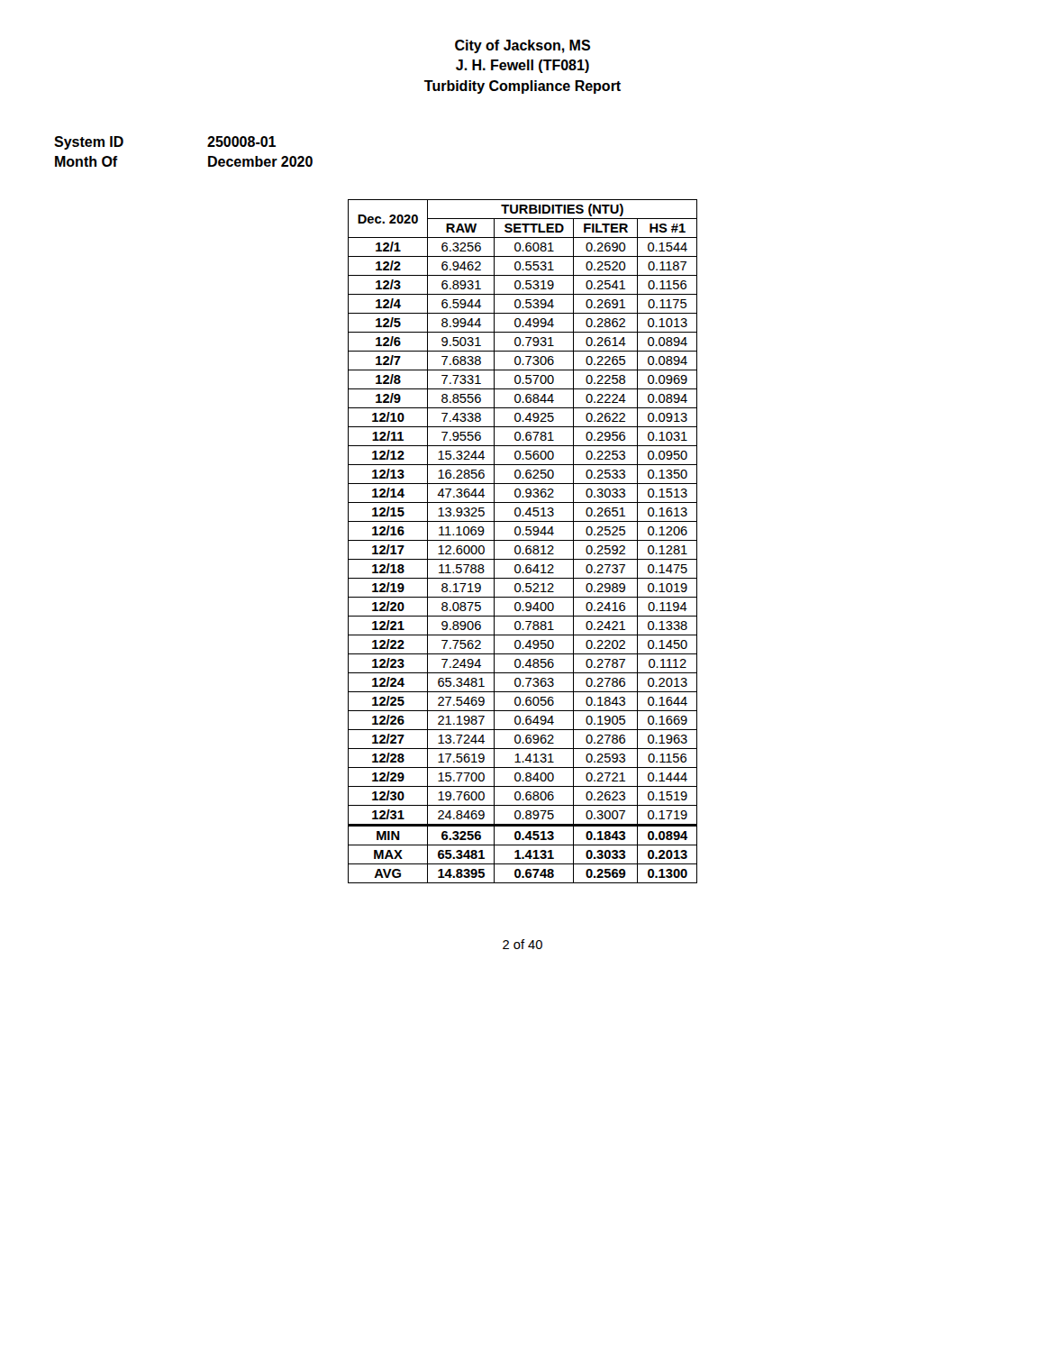City of Jackson, MS
J. H. Fewell (TF081)
Turbidity Compliance Report
| System ID | 250008-01 |
| Month Of | December 2020 |
| Dec. 2020 | TURBIDITIES (NTU) |
| --- | --- |
| RAW | SETTLED | FILTER | HS #1 |
| 12/1 | 6.3256 | 0.6081 | 0.2690 | 0.1544 |
| 12/2 | 6.9462 | 0.5531 | 0.2520 | 0.1187 |
| 12/3 | 6.8931 | 0.5319 | 0.2541 | 0.1156 |
| 12/4 | 6.5944 | 0.5394 | 0.2691 | 0.1175 |
| 12/5 | 8.9944 | 0.4994 | 0.2862 | 0.1013 |
| 12/6 | 9.5031 | 0.7931 | 0.2614 | 0.0894 |
| 12/7 | 7.6838 | 0.7306 | 0.2265 | 0.0894 |
| 12/8 | 7.7331 | 0.5700 | 0.2258 | 0.0969 |
| 12/9 | 8.8556 | 0.6844 | 0.2224 | 0.0894 |
| 12/10 | 7.4338 | 0.4925 | 0.2622 | 0.0913 |
| 12/11 | 7.9556 | 0.6781 | 0.2956 | 0.1031 |
| 12/12 | 15.3244 | 0.5600 | 0.2253 | 0.0950 |
| 12/13 | 16.2856 | 0.6250 | 0.2533 | 0.1350 |
| 12/14 | 47.3644 | 0.9362 | 0.3033 | 0.1513 |
| 12/15 | 13.9325 | 0.4513 | 0.2651 | 0.1613 |
| 12/16 | 11.1069 | 0.5944 | 0.2525 | 0.1206 |
| 12/17 | 12.6000 | 0.6812 | 0.2592 | 0.1281 |
| 12/18 | 11.5788 | 0.6412 | 0.2737 | 0.1475 |
| 12/19 | 8.1719 | 0.5212 | 0.2989 | 0.1019 |
| 12/20 | 8.0875 | 0.9400 | 0.2416 | 0.1194 |
| 12/21 | 9.8906 | 0.7881 | 0.2421 | 0.1338 |
| 12/22 | 7.7562 | 0.4950 | 0.2202 | 0.1450 |
| 12/23 | 7.2494 | 0.4856 | 0.2787 | 0.1112 |
| 12/24 | 65.3481 | 0.7363 | 0.2786 | 0.2013 |
| 12/25 | 27.5469 | 0.6056 | 0.1843 | 0.1644 |
| 12/26 | 21.1987 | 0.6494 | 0.1905 | 0.1669 |
| 12/27 | 13.7244 | 0.6962 | 0.2786 | 0.1963 |
| 12/28 | 17.5619 | 1.4131 | 0.2593 | 0.1156 |
| 12/29 | 15.7700 | 0.8400 | 0.2721 | 0.1444 |
| 12/30 | 19.7600 | 0.6806 | 0.2623 | 0.1519 |
| 12/31 | 24.8469 | 0.8975 | 0.3007 | 0.1719 |
| MIN | 6.3256 | 0.4513 | 0.1843 | 0.0894 |
| MAX | 65.3481 | 1.4131 | 0.3033 | 0.2013 |
| AVG | 14.8395 | 0.6748 | 0.2569 | 0.1300 |
2 of 40